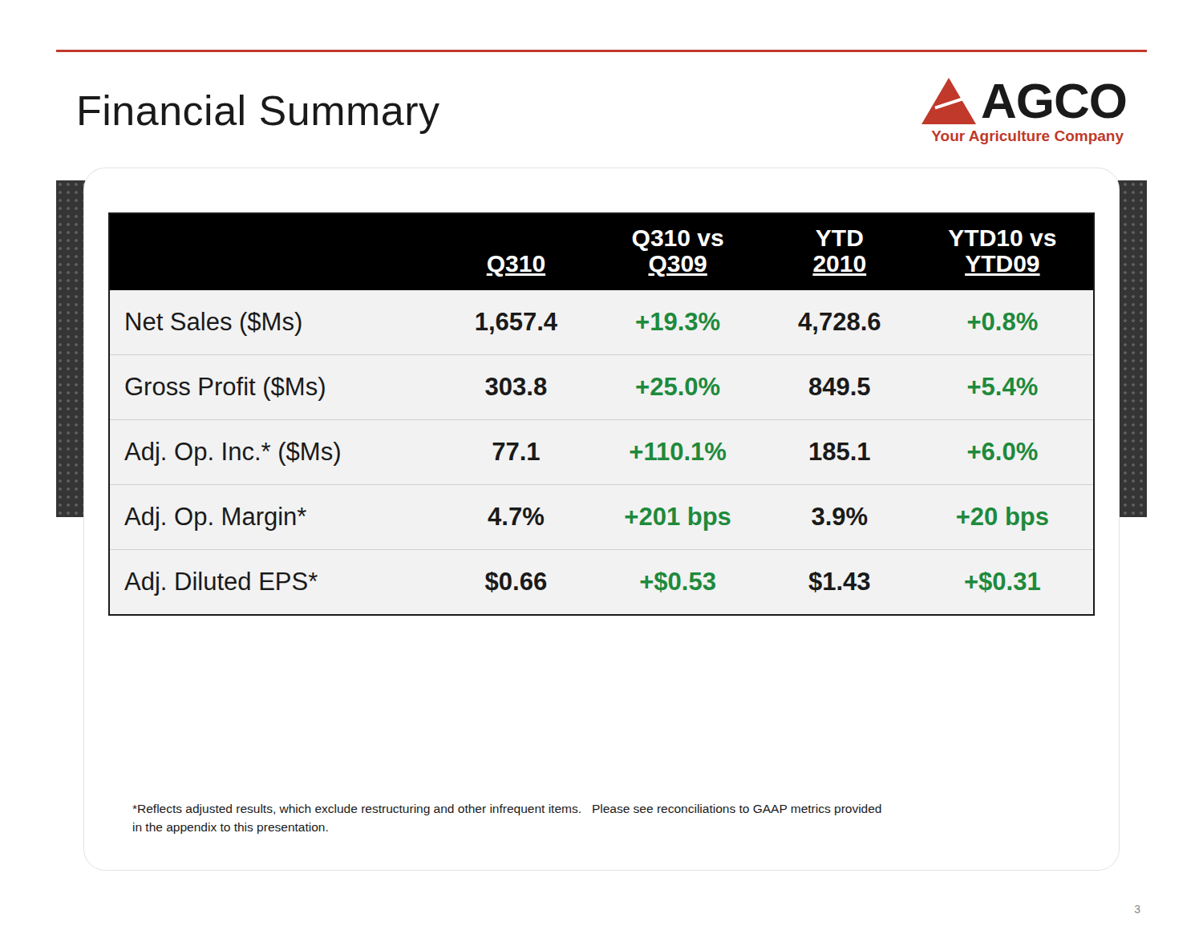Financial Summary
AGCO
Your Agriculture Company
| | Q310 | Q310 vs Q309 | YTD 2010 | YTD10 vs YTD09 |
| --- | --- | --- | --- | --- |
| Net Sales ($Ms) | 1,657.4 | +19.3% | 4,728.6 | +0.8% |
| Gross Profit ($Ms) | 303.8 | +25.0% | 849.5 | +5.4% |
| Adj. Op. Inc.* ($Ms) | 77.1 | +110.1% | 185.1 | +6.0% |
| Adj. Op. Margin* | 4.7% | +201 bps | 3.9% | +20 bps |
| Adj. Diluted EPS* | $0.66 | +$0.53 | $1.43 | +$0.31 |
*Reflects adjusted results, which exclude restructuring and other infrequent items. Please see reconciliations to GAAP metrics provided
in the appendix to this presentation.
3